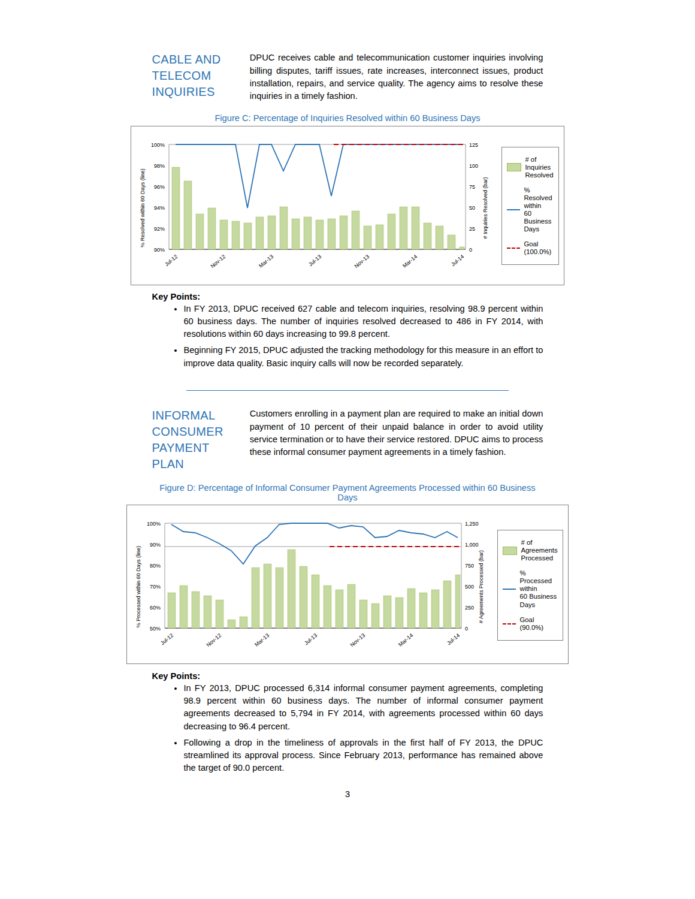CABLE AND
TELECOM
INQUIRIES
DPUC receives cable and telecommunication customer inquiries involving billing disputes, tariff issues, rate increases, interconnect issues, product installation, repairs, and service quality. The agency aims to resolve these inquiries in a timely fashion.
Figure C: Percentage of Inquiries Resolved within 60 Business Days
% Resolved within 60 Days (line) # Inquiries Resolved (bar) 100% 98% 96% 94% 92% 90% 125 100 75 50 25 0 Jul-12 Nov-12 Mar-13 Jul-13 Nov-13 Mar-14 Jul-14
# of Inquiries
Resolved
% Resolved within
60 Business Days
Goal (100.0%)
Key Points:
In FY 2013, DPUC received 627 cable and telecom inquiries, resolving 98.9 percent within 60 business days. The number of inquiries resolved decreased to 486 in FY 2014, with resolutions within 60 days increasing to 99.8 percent.
Beginning FY 2015, DPUC adjusted the tracking methodology for this measure in an effort to improve data quality. Basic inquiry calls will now be recorded separately.
INFORMAL
CONSUMER
PAYMENT PLAN
Customers enrolling in a payment plan are required to make an initial down payment of 10 percent of their unpaid balance in order to avoid utility service termination or to have their service restored. DPUC aims to process these informal consumer payment agreements in a timely fashion.
Figure D: Percentage of Informal Consumer Payment Agreements Processed within 60 Business Days
% Processed within 60 Days (line) # Agreements Processed (bar) 100% 90% 80% 70% 60% 50% 1,250 1,000 750 500 250 0 Jul-12 Nov-12 Mar-13 Jul-13 Nov-13 Mar-14 Jul-14
# of Agreements
Processed
% Processed within
60 Business Days
Goal (90.0%)
Key Points:
In FY 2013, DPUC processed 6,314 informal consumer payment agreements, completing 98.9 percent within 60 business days. The number of informal consumer payment agreements decreased to 5,794 in FY 2014, with agreements processed within 60 days decreasing to 96.4 percent.
Following a drop in the timeliness of approvals in the first half of FY 2013, the DPUC streamlined its approval process. Since February 2013, performance has remained above the target of 90.0 percent.
3